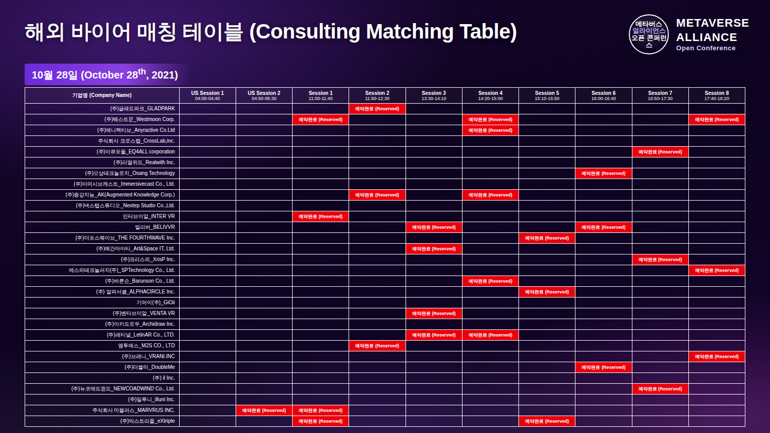해외 바이어 매칭 테이블 (Consulting Matching Table)
10월 28일 (October 28th, 2021)
메타버스 얼라이언스 오픈 콘퍼런스
METAVERSE ALLIANCE Open Conference
| 기업명 (Company Name) | US Session 1 04:00-04:40 | US Session 2 04:50-05:30 | Session 1 11:00-11:40 | Session 2 11:50-12:30 | Session 3 13:30-14:10 | Session 4 14:20-15:00 | Session 5 15:10-15:50 | Session 6 16:00-16:40 | Session 7 16:50-17:30 | Session 8 17:40-18:20 |
| --- | --- | --- | --- | --- | --- | --- | --- | --- | --- | --- |
| (주)글래드파크_GLADPARK | | | | 예약완료 (Reserved) | | | | | | |
| (주)웨스트문_Westmoon Corp. | | | 예약완료 (Reserved) | | | 예약완료 (Reserved) | | | | 예약완료 (Reserved) |
| (주)애니랙티브_Anyractive Co.Ltd | | | | | | 예약완료 (Reserved) | | | | |
| 주식회사 크로스랩_CrossLab,inc. | | | | | | | | | | |
| (주)이큐포올_EQ4ALL corporation | | | | | | | | | 예약완료 (Reserved) | |
| (주)리얼위드_Realwith Inc. | | | | | | | | | | |
| (주)오상테크놀로지_Osang Technology | | | | | | | | 예약완료 (Reserved) | | |
| (주)이머시브캐스트_Immersivecast Co., Ltd. | | | | | | | | | | |
| (주)증강지능_AK(Augmented Knowledge Corp.) | | | | 예약완료 (Reserved) | | 예약완료 (Reserved) | | | | |
| (주)넥스텝스튜디오_Nextep Studio Co.,Ltd. | | | | | | | | | | |
| 인터브이알_iNTER VR | | | 예약완료 (Reserved) | | | | | | | |
| 빌리버_BELIVVR | | | | | 예약완료 (Reserved) | | | 예약완료 (Reserved) | | |
| (주)더포스웨이브_THE FOURTHWAVE Inc. | | | | | | | 예약완료 (Reserved) | | | |
| (주)예간아이티_Art&Space IT, Ltd. | | | | | 예약완료 (Reserved) | | | | | |
| (주)크리스피_XrisP Inc. | | | | | | | | | 예약완료 (Reserved) | |
| 에스피테크놀러지(주)_SPTechnology Co., Ltd. | | | | | | | | | | 예약완료 (Reserved) |
| (주)바른손_Barunson Co., Ltd. | | | | | | 예약완료 (Reserved) | | | | |
| (주) 알파서클_ALPHACIRCLE Inc. | | | | | | | 예약완료 (Reserved) | | | |
| 기어이(주)_GiOii | | | | | | | | | | |
| (주)벤타브이알_VENTA VR | | | | | 예약완료 (Reserved) | | | | | |
| (주)아키드로우_Archidraw Inc. | | | | | | | | | | |
| (주)레티널_LetinAR Co., LTD. | | | | | 예약완료 (Reserved) | 예약완료 (Reserved) | | | | |
| 엠투에스_M2S CO., LTD | | | | 예약완료 (Reserved) | | | | | | |
| (주)브래니_VRANI.INC | | | | | | | | | | 예약완료 (Reserved) |
| (주)더블미_DoubleMe | | | | | | | | 예약완료 (Reserved) | | |
| (주) il Inc. | | | | | | | | | | |
| (주)뉴코애드윈드_NEWCOADWIND Co., Ltd. | | | | | | | | | 예약완료 (Reserved) | |
| (주)일루니_illuni Inc. | | | | | | | | | | |
| 주식회사 마블러스_MARVRUS INC. | | 예약완료 (Reserved) | 예약완료 (Reserved) | | | | | | | |
| (주)익스트리플_eXtriple | | | 예약완료 (Reserved) | | | | 예약완료 (Reserved) | | | |